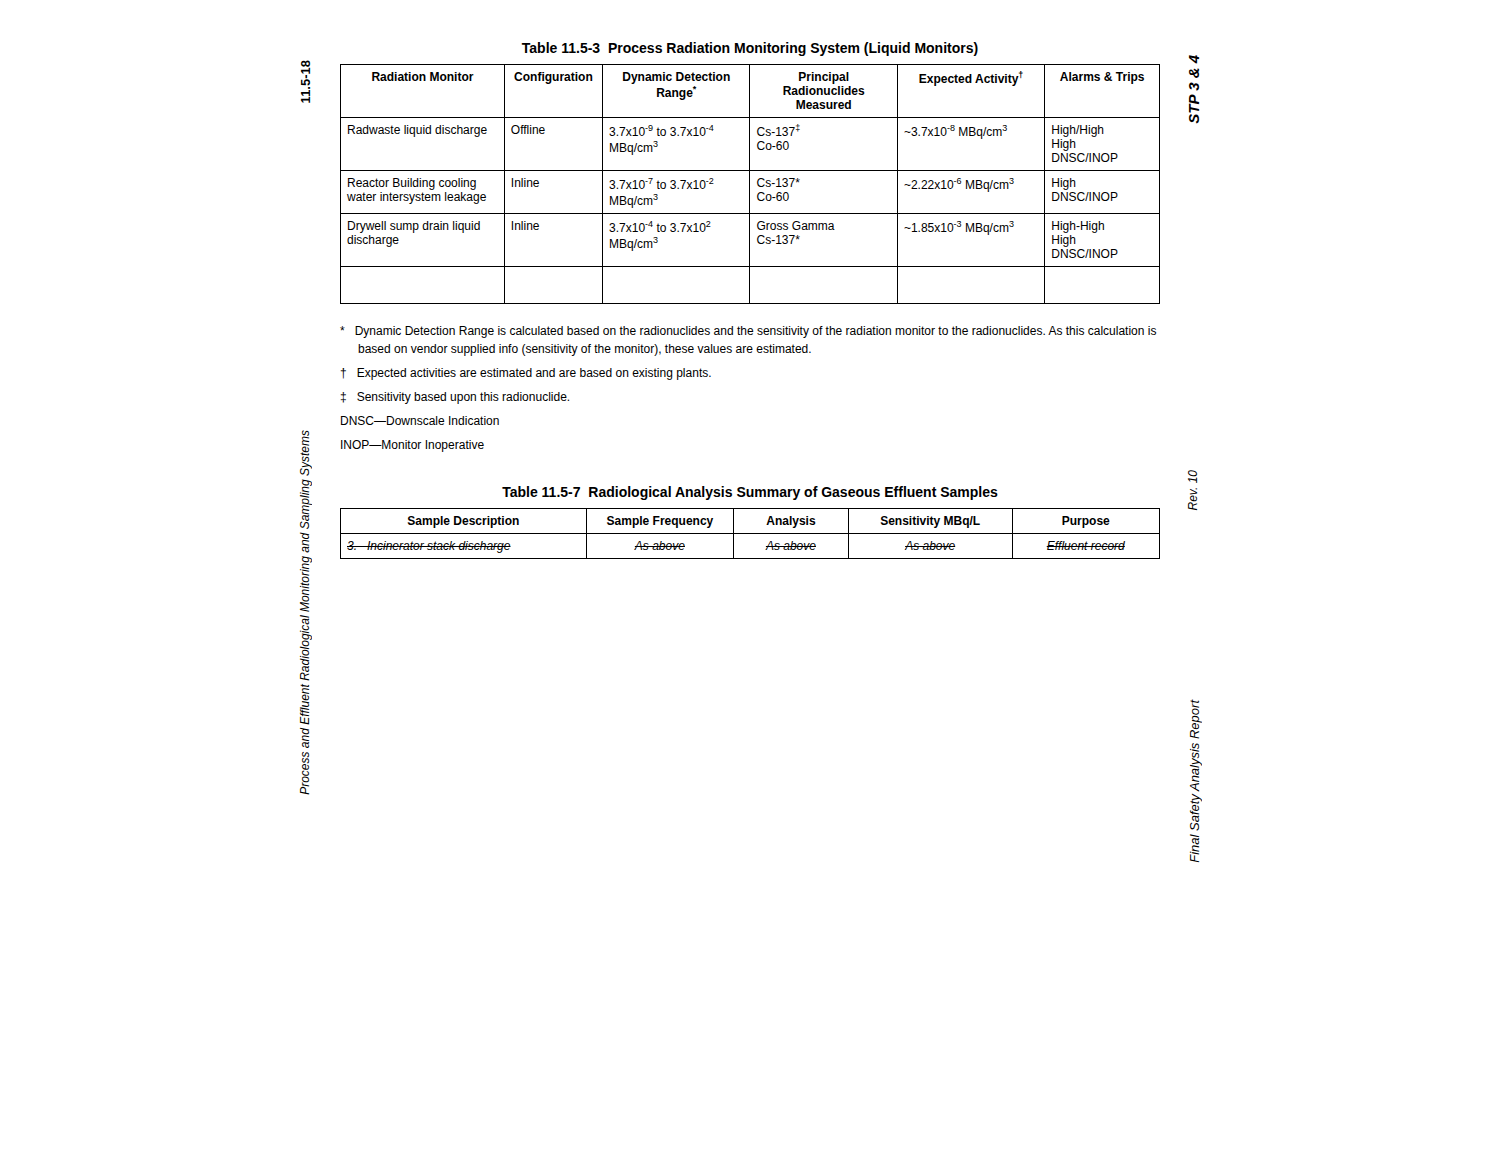11.5-18
Process and Effluent Radiological Monitoring and Sampling Systems
STP 3 & 4
Rev. 10
Final Safety Analysis Report
Table 11.5-3 Process Radiation Monitoring System (Liquid Monitors)
| Radiation Monitor | Configuration | Dynamic Detection Range * | Principal Radionuclides Measured | Expected Activity † | Alarms & Trips |
| --- | --- | --- | --- | --- | --- |
| Radwaste liquid discharge | Offline | 3.7x10 -9 to 3.7x10 -4 MBq/cm 3 | Cs-137 ‡ Co-60 | ~3.7x10 -8 MBq/cm 3 | High/High High DNSC/INOP |
| Reactor Building cooling water intersystem leakage | Inline | 3.7x10 -7 to 3.7x10 -2 MBq/cm 3 | Cs-137* Co-60 | ~2.22x10 -6 MBq/cm 3 | High DNSC/INOP |
| Drywell sump drain liquid discharge | Inline | 3.7x10 -4 to 3.7x10 2 MBq/cm 3 | Gross Gamma Cs-137* | ~1.85x10 -3 MBq/cm 3 | High-High High DNSC/INOP |
* Dynamic Detection Range is calculated based on the radionuclides and the sensitivity of the radiation monitor to the radionuclides. As this calculation is based on vendor supplied info (sensitivity of the monitor), these values are estimated.
† Expected activities are estimated and are based on existing plants.
‡ Sensitivity based upon this radionuclide.
DNSC—Downscale Indication
INOP—Monitor Inoperative
Table 11.5-7 Radiological Analysis Summary of Gaseous Effluent Samples
| Sample Description | Sample Frequency | Analysis | Sensitivity MBq/L | Purpose |
| --- | --- | --- | --- | --- |
| 3. Incinerator stack discharge | As above | As above | As above | Effluent record |